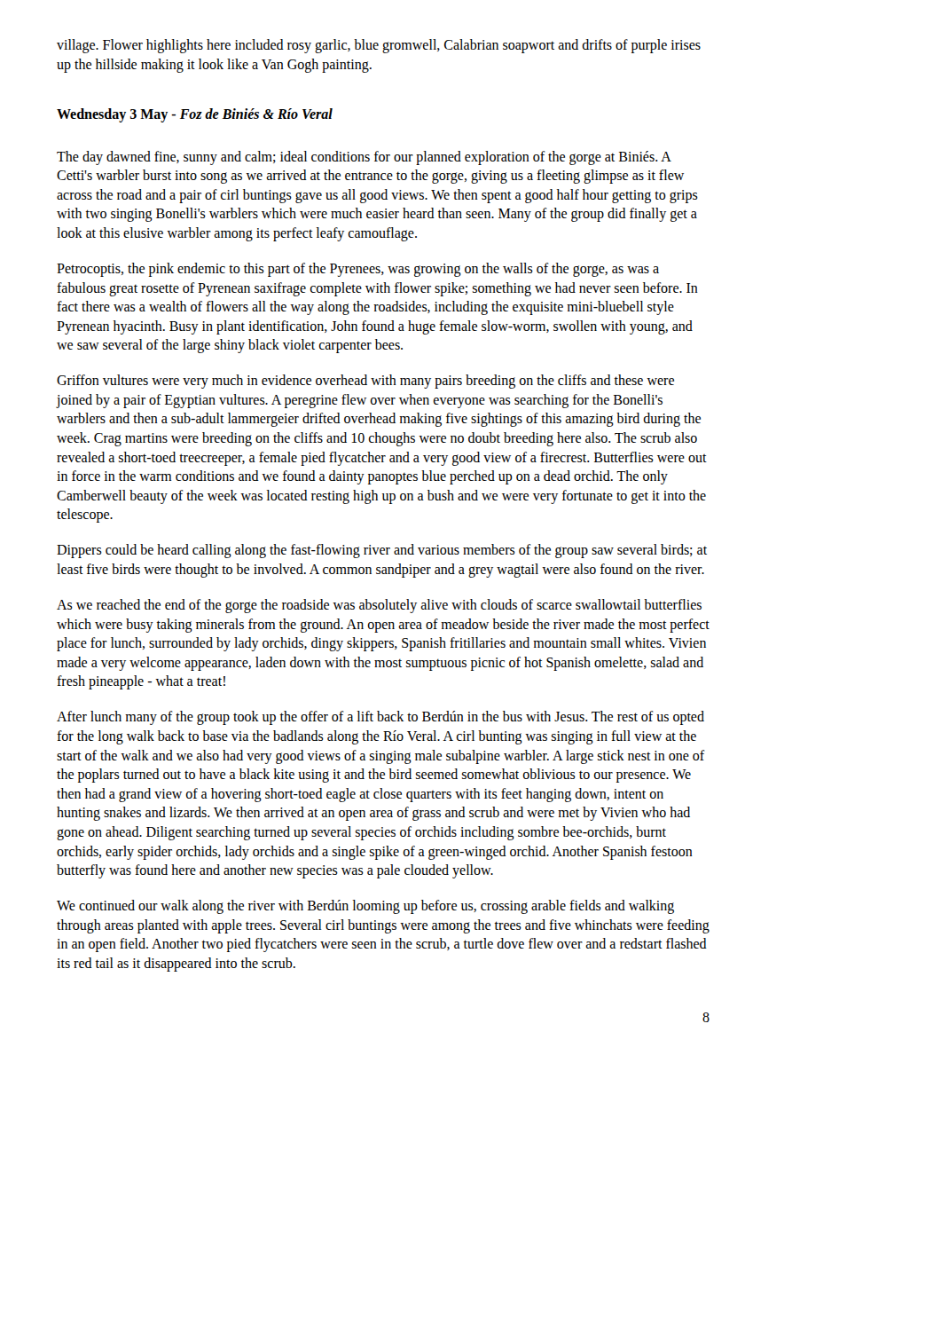village. Flower highlights here included rosy garlic, blue gromwell, Calabrian soapwort and drifts of purple irises up the hillside making it look like a Van Gogh painting.
Wednesday 3 May - Foz de Biniés & Río Veral
The day dawned fine, sunny and calm; ideal conditions for our planned exploration of the gorge at Biniés. A Cetti's warbler burst into song as we arrived at the entrance to the gorge, giving us a fleeting glimpse as it flew across the road and a pair of cirl buntings gave us all good views. We then spent a good half hour getting to grips with two singing Bonelli's warblers which were much easier heard than seen. Many of the group did finally get a look at this elusive warbler among its perfect leafy camouflage.
Petrocoptis, the pink endemic to this part of the Pyrenees, was growing on the walls of the gorge, as was a fabulous great rosette of Pyrenean saxifrage complete with flower spike; something we had never seen before. In fact there was a wealth of flowers all the way along the roadsides, including the exquisite mini-bluebell style Pyrenean hyacinth. Busy in plant identification, John found a huge female slow-worm, swollen with young, and we saw several of the large shiny black violet carpenter bees.
Griffon vultures were very much in evidence overhead with many pairs breeding on the cliffs and these were joined by a pair of Egyptian vultures. A peregrine flew over when everyone was searching for the Bonelli's warblers and then a sub-adult lammergeier drifted overhead making five sightings of this amazing bird during the week. Crag martins were breeding on the cliffs and 10 choughs were no doubt breeding here also. The scrub also revealed a short-toed treecreeper, a female pied flycatcher and a very good view of a firecrest. Butterflies were out in force in the warm conditions and we found a dainty panoptes blue perched up on a dead orchid. The only Camberwell beauty of the week was located resting high up on a bush and we were very fortunate to get it into the telescope.
Dippers could be heard calling along the fast-flowing river and various members of the group saw several birds; at least five birds were thought to be involved. A common sandpiper and a grey wagtail were also found on the river.
As we reached the end of the gorge the roadside was absolutely alive with clouds of scarce swallowtail butterflies which were busy taking minerals from the ground. An open area of meadow beside the river made the most perfect place for lunch, surrounded by lady orchids, dingy skippers, Spanish fritillaries and mountain small whites. Vivien made a very welcome appearance, laden down with the most sumptuous picnic of hot Spanish omelette, salad and fresh pineapple - what a treat!
After lunch many of the group took up the offer of a lift back to Berdún in the bus with Jesus. The rest of us opted for the long walk back to base via the badlands along the Río Veral. A cirl bunting was singing in full view at the start of the walk and we also had very good views of a singing male subalpine warbler. A large stick nest in one of the poplars turned out to have a black kite using it and the bird seemed somewhat oblivious to our presence. We then had a grand view of a hovering short-toed eagle at close quarters with its feet hanging down, intent on hunting snakes and lizards. We then arrived at an open area of grass and scrub and were met by Vivien who had gone on ahead. Diligent searching turned up several species of orchids including sombre bee-orchids, burnt orchids, early spider orchids, lady orchids and a single spike of a green-winged orchid. Another Spanish festoon butterfly was found here and another new species was a pale clouded yellow.
We continued our walk along the river with Berdún looming up before us, crossing arable fields and walking through areas planted with apple trees. Several cirl buntings were among the trees and five whinchats were feeding in an open field. Another two pied flycatchers were seen in the scrub, a turtle dove flew over and a redstart flashed its red tail as it disappeared into the scrub.
8